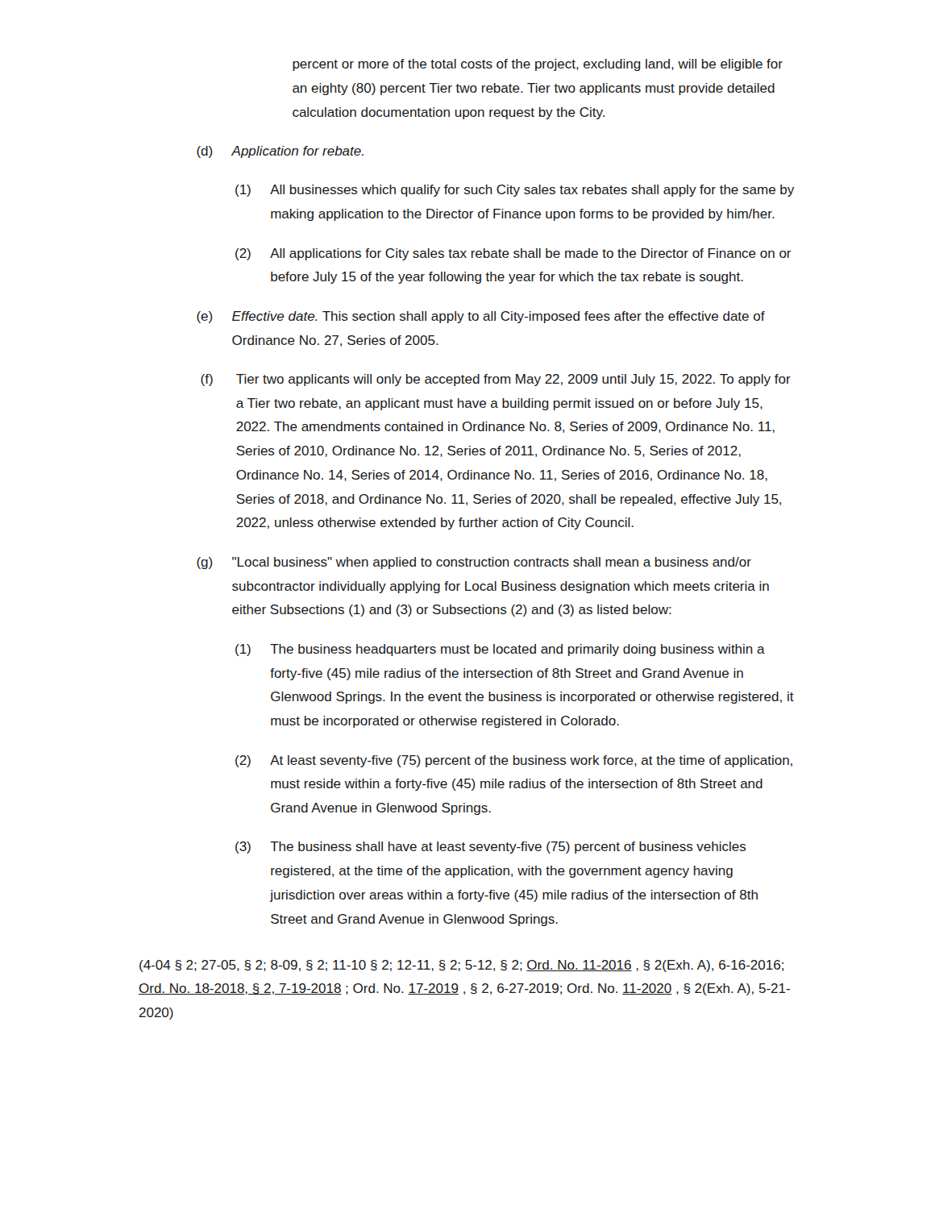percent or more of the total costs of the project, excluding land, will be eligible for an eighty (80) percent Tier two rebate. Tier two applicants must provide detailed calculation documentation upon request by the City.
(d)
Application for rebate.
(1)
All businesses which qualify for such City sales tax rebates shall apply for the same by making application to the Director of Finance upon forms to be provided by him/her.
(2)
All applications for City sales tax rebate shall be made to the Director of Finance on or before July 15 of the year following the year for which the tax rebate is sought.
(e)
Effective date. This section shall apply to all City-imposed fees after the effective date of Ordinance No. 27, Series of 2005.
(f)
Tier two applicants will only be accepted from May 22, 2009 until July 15, 2022. To apply for a Tier two rebate, an applicant must have a building permit issued on or before July 15, 2022. The amendments contained in Ordinance No. 8, Series of 2009, Ordinance No. 11, Series of 2010, Ordinance No. 12, Series of 2011, Ordinance No. 5, Series of 2012, Ordinance No. 14, Series of 2014, Ordinance No. 11, Series of 2016, Ordinance No. 18, Series of 2018, and Ordinance No. 11, Series of 2020, shall be repealed, effective July 15, 2022, unless otherwise extended by further action of City Council.
(g)
"Local business" when applied to construction contracts shall mean a business and/or subcontractor individually applying for Local Business designation which meets criteria in either Subsections (1) and (3) or Subsections (2) and (3) as listed below:
(1)
The business headquarters must be located and primarily doing business within a forty-five (45) mile radius of the intersection of 8th Street and Grand Avenue in Glenwood Springs. In the event the business is incorporated or otherwise registered, it must be incorporated or otherwise registered in Colorado.
(2)
At least seventy-five (75) percent of the business work force, at the time of application, must reside within a forty-five (45) mile radius of the intersection of 8th Street and Grand Avenue in Glenwood Springs.
(3)
The business shall have at least seventy-five (75) percent of business vehicles registered, at the time of the application, with the government agency having jurisdiction over areas within a forty-five (45) mile radius of the intersection of 8th Street and Grand Avenue in Glenwood Springs.
(4-04 § 2; 27-05, § 2; 8-09, § 2; 11-10 § 2; 12-11, § 2; 5-12, § 2; Ord. No. 11-2016 , § 2(Exh. A), 6-16-2016; Ord. No. 18-2018, § 2, 7-19-2018 ; Ord. No. 17-2019 , § 2, 6-27-2019; Ord. No. 11-2020 , § 2(Exh. A), 5-21-2020)